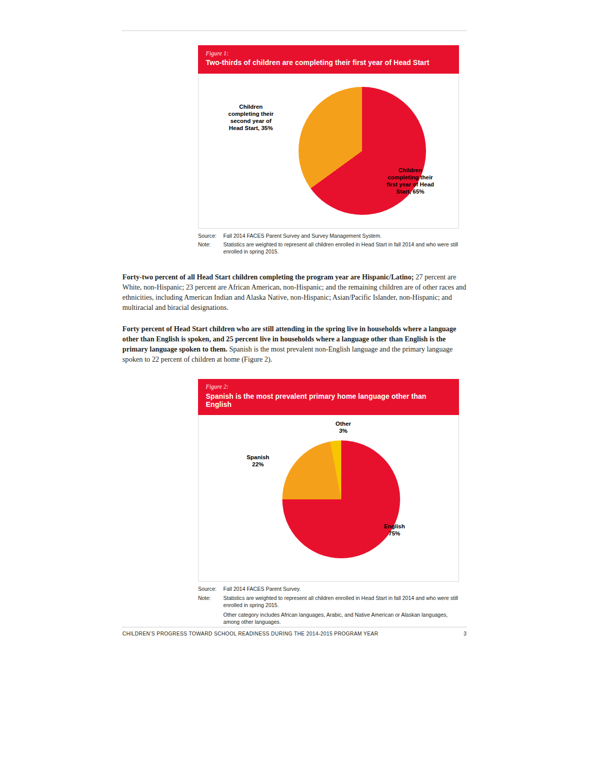Figure 1:
Two-thirds of children are completing their first year of Head Start
Children
completing their
second year of
Head Start, 35%
Children
completing their
first year of Head
Start, 65%
| Source: | Fall 2014 FACES Parent Survey and Survey Management System. |
| Note: | Statistics are weighted to represent all children enrolled in Head Start in fall 2014 and who were still enrolled in spring 2015. |
Forty-two percent of all Head Start children completing the program year are Hispanic/Latino; 27 percent are White, non-Hispanic; 23 percent are African American, non-Hispanic; and the remaining children are of other races and ethnicities, including American Indian and Alaska Native, non-Hispanic; Asian/Pacific Islander, non-Hispanic; and multiracial and biracial designations.
Forty percent of Head Start children who are still attending in the spring live in households where a language other than English is spoken, and 25 percent live in households where a language other than English is the primary language spoken to them. Spanish is the most prevalent non-English language and the primary language spoken to 22 percent of children at home (Figure 2).
Figure 2:
Spanish is the most prevalent primary home language other than English
Other
3%
Spanish
22%
English
75%
| Source: | Fall 2014 FACES Parent Survey. |
| Note: | Statistics are weighted to represent all children enrolled in Head Start in fall 2014 and who were still enrolled in spring 2015. Other category includes African languages, Arabic, and Native American or Alaskan languages, among other languages. |
CHILDREN’S PROGRESS TOWARD SCHOOL READINESS DURING THE 2014-2015 PROGRAM YEAR
3